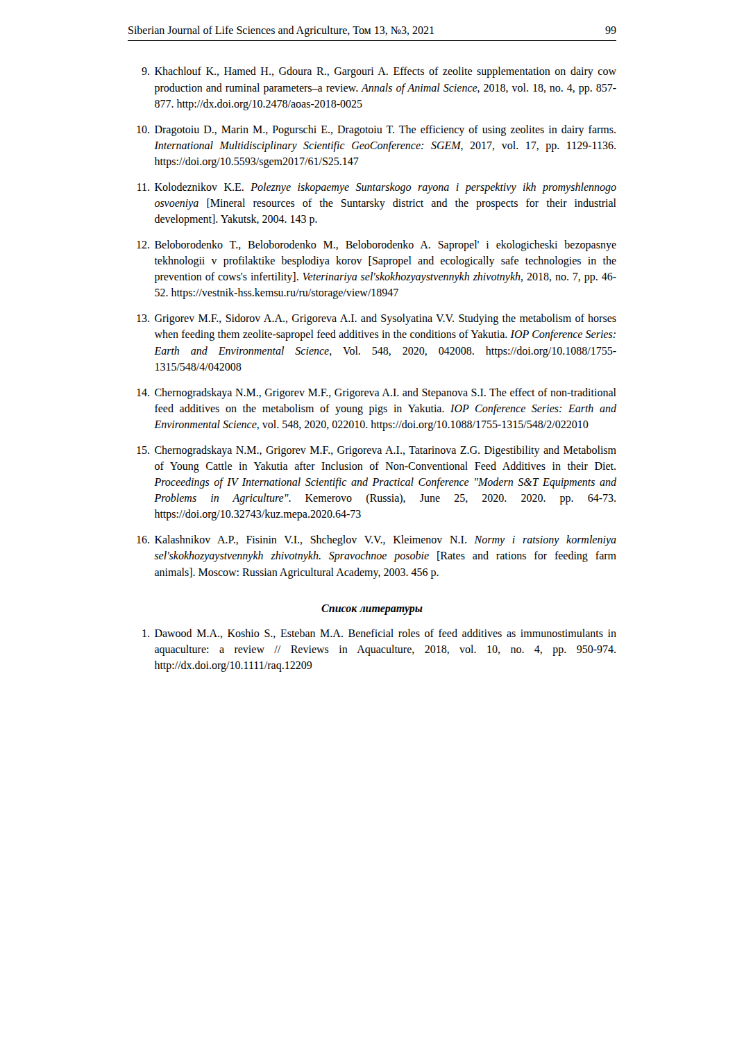Siberian Journal of Life Sciences and Agriculture, Том 13, №3, 2021
99
9. Khachlouf K., Hamed H., Gdoura R., Gargouri A. Effects of zeolite supplementation on dairy cow production and ruminal parameters–a review. Annals of Animal Science, 2018, vol. 18, no. 4, pp. 857-877. http://dx.doi.org/10.2478/aoas-2018-0025
10. Dragotoiu D., Marin M., Pogurschi E., Dragotoiu T. The efficiency of using zeolites in dairy farms. International Multidisciplinary Scientific GeoConference: SGEM, 2017, vol. 17, pp. 1129-1136. https://doi.org/10.5593/sgem2017/61/S25.147
11. Kolodeznikov K.E. Poleznye iskopaemye Suntarskogo rayona i perspektivy ikh promyshlennogo osvoeniya [Mineral resources of the Suntarsky district and the prospects for their industrial development]. Yakutsk, 2004. 143 p.
12. Beloborodenko T., Beloborodenko M., Beloborodenko A. Sapropel' i ekologicheski bezopasnye tekhnologii v profilaktike besplodiya korov [Sapropel and ecologically safe technologies in the prevention of cows's infertility]. Veterinariya sel'skokhozyaystvennykh zhivotnykh, 2018, no. 7, pp. 46-52. https://vestnik-hss.kemsu.ru/ru/storage/view/18947
13. Grigorev M.F., Sidorov A.A., Grigoreva A.I. and Sysolyatina V.V. Studying the metabolism of horses when feeding them zeolite-sapropel feed additives in the conditions of Yakutia. IOP Conference Series: Earth and Environmental Science, Vol. 548, 2020, 042008. https://doi.org/10.1088/1755-1315/548/4/042008
14. Chernogradskaya N.M., Grigorev M.F., Grigoreva A.I. and Stepanova S.I. The effect of non-traditional feed additives on the metabolism of young pigs in Yakutia. IOP Conference Series: Earth and Environmental Science, vol. 548, 2020, 022010. https://doi.org/10.1088/1755-1315/548/2/022010
15. Chernogradskaya N.M., Grigorev M.F., Grigoreva A.I., Tatarinova Z.G. Digestibility and Metabolism of Young Cattle in Yakutia after Inclusion of Non-Conventional Feed Additives in their Diet. Proceedings of IV International Scientific and Practical Conference "Modern S&T Equipments and Problems in Agriculture". Kemerovo (Russia), June 25, 2020. 2020. pp. 64-73. https://doi.org/10.32743/kuz.mepa.2020.64-73
16. Kalashnikov A.P., Fisinin V.I., Shcheglov V.V., Kleimenov N.I. Normy i ratsiony kormleniya sel'skokhozyaystvennykh zhivotnykh. Spravochnoe posobie [Rates and rations for feeding farm animals]. Moscow: Russian Agricultural Academy, 2003. 456 p.
Список литературы
1. Dawood M.A., Koshio S., Esteban M.A. Beneficial roles of feed additives as immunostimulants in aquaculture: a review // Reviews in Aquaculture, 2018, vol. 10, no. 4, pp. 950-974. http://dx.doi.org/10.1111/raq.12209